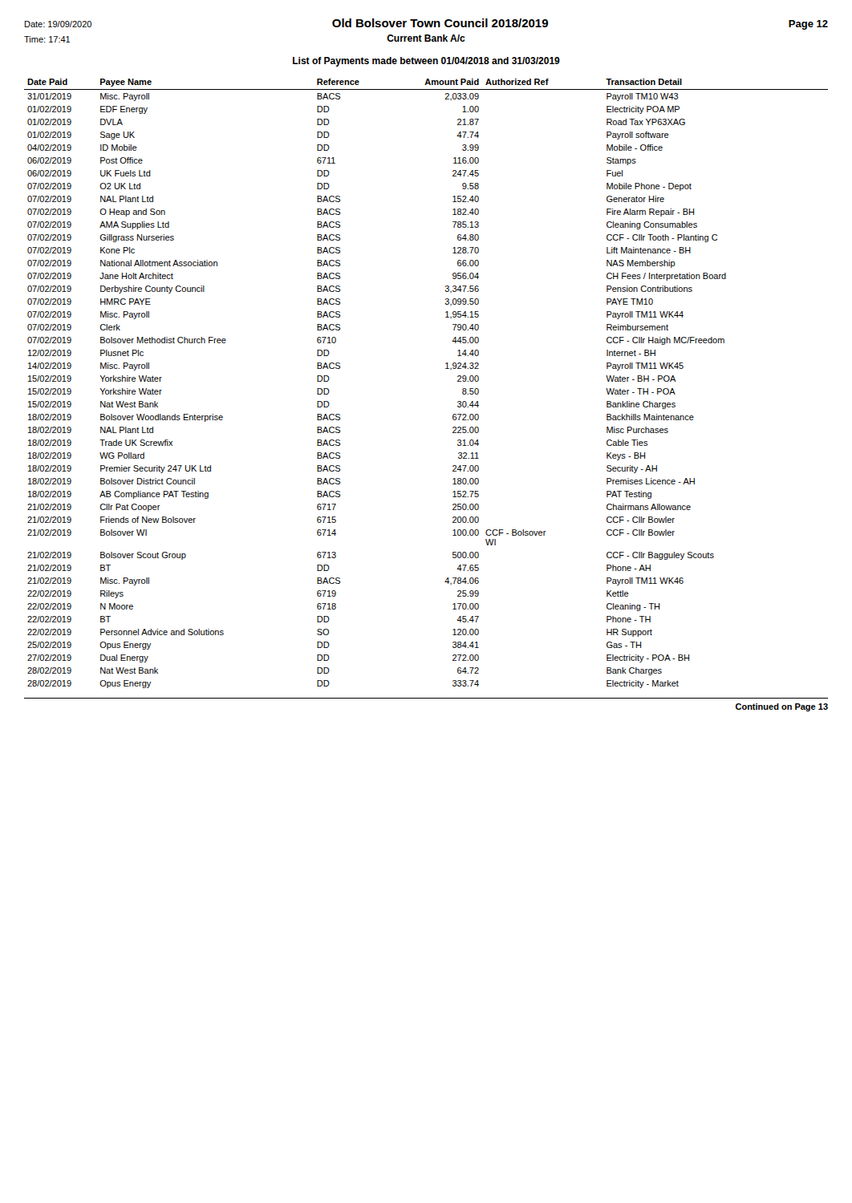Date: 19/09/2020
Old Bolsover Town Council 2018/2019
Page 12
Time: 17:41
Current Bank A/c
List of Payments made between 01/04/2018 and 31/03/2019
| Date Paid | Payee Name | Reference | Amount Paid | Authorized Ref | Transaction Detail |
| --- | --- | --- | --- | --- | --- |
| 31/01/2019 | Misc. Payroll | BACS | 2,033.09 | | Payroll TM10 W43 |
| 01/02/2019 | EDF Energy | DD | 1.00 | | Electricity POA MP |
| 01/02/2019 | DVLA | DD | 21.87 | | Road Tax YP63XAG |
| 01/02/2019 | Sage UK | DD | 47.74 | | Payroll software |
| 04/02/2019 | ID Mobile | DD | 3.99 | | Mobile - Office |
| 06/02/2019 | Post Office | 6711 | 116.00 | | Stamps |
| 06/02/2019 | UK Fuels Ltd | DD | 247.45 | | Fuel |
| 07/02/2019 | O2 UK Ltd | DD | 9.58 | | Mobile Phone - Depot |
| 07/02/2019 | NAL Plant Ltd | BACS | 152.40 | | Generator Hire |
| 07/02/2019 | O Heap and Son | BACS | 182.40 | | Fire Alarm Repair - BH |
| 07/02/2019 | AMA Supplies Ltd | BACS | 785.13 | | Cleaning Consumables |
| 07/02/2019 | Gillgrass Nurseries | BACS | 64.80 | | CCF - Cllr Tooth - Planting C |
| 07/02/2019 | Kone Plc | BACS | 128.70 | | Lift Maintenance - BH |
| 07/02/2019 | National Allotment Association | BACS | 66.00 | | NAS Membership |
| 07/02/2019 | Jane Holt Architect | BACS | 956.04 | | CH Fees / Interpretation Board |
| 07/02/2019 | Derbyshire County Council | BACS | 3,347.56 | | Pension Contributions |
| 07/02/2019 | HMRC PAYE | BACS | 3,099.50 | | PAYE TM10 |
| 07/02/2019 | Misc. Payroll | BACS | 1,954.15 | | Payroll TM11 WK44 |
| 07/02/2019 | Clerk | BACS | 790.40 | | Reimbursement |
| 07/02/2019 | Bolsover Methodist Church Free | 6710 | 445.00 | | CCF - Cllr Haigh MC/Freedom |
| 12/02/2019 | Plusnet Plc | DD | 14.40 | | Internet - BH |
| 14/02/2019 | Misc. Payroll | BACS | 1,924.32 | | Payroll TM11 WK45 |
| 15/02/2019 | Yorkshire Water | DD | 29.00 | | Water - BH - POA |
| 15/02/2019 | Yorkshire Water | DD | 8.50 | | Water - TH - POA |
| 15/02/2019 | Nat West Bank | DD | 30.44 | | Bankline Charges |
| 18/02/2019 | Bolsover Woodlands Enterprise | BACS | 672.00 | | Backhills Maintenance |
| 18/02/2019 | NAL Plant Ltd | BACS | 225.00 | | Misc Purchases |
| 18/02/2019 | Trade UK Screwfix | BACS | 31.04 | | Cable Ties |
| 18/02/2019 | WG Pollard | BACS | 32.11 | | Keys - BH |
| 18/02/2019 | Premier Security 247 UK Ltd | BACS | 247.00 | | Security - AH |
| 18/02/2019 | Bolsover District Council | BACS | 180.00 | | Premises Licence - AH |
| 18/02/2019 | AB Compliance PAT Testing | BACS | 152.75 | | PAT Testing |
| 21/02/2019 | Cllr Pat Cooper | 6717 | 250.00 | | Chairmans Allowance |
| 21/02/2019 | Friends of New Bolsover | 6715 | 200.00 | | CCF - Cllr Bowler |
| 21/02/2019 | Bolsover WI | 6714 | 100.00 | CCF - Bolsover WI | CCF - Cllr Bowler |
| 21/02/2019 | Bolsover Scout Group | 6713 | 500.00 | | CCF - Cllr Bagguley Scouts |
| 21/02/2019 | BT | DD | 47.65 | | Phone - AH |
| 21/02/2019 | Misc. Payroll | BACS | 4,784.06 | | Payroll TM11 WK46 |
| 22/02/2019 | Rileys | 6719 | 25.99 | | Kettle |
| 22/02/2019 | N Moore | 6718 | 170.00 | | Cleaning - TH |
| 22/02/2019 | BT | DD | 45.47 | | Phone - TH |
| 22/02/2019 | Personnel Advice and Solutions | SO | 120.00 | | HR Support |
| 25/02/2019 | Opus Energy | DD | 384.41 | | Gas - TH |
| 27/02/2019 | Dual Energy | DD | 272.00 | | Electricity - POA - BH |
| 28/02/2019 | Nat West Bank | DD | 64.72 | | Bank Charges |
| 28/02/2019 | Opus Energy | DD | 333.74 | | Electricity - Market |
Continued on Page 13